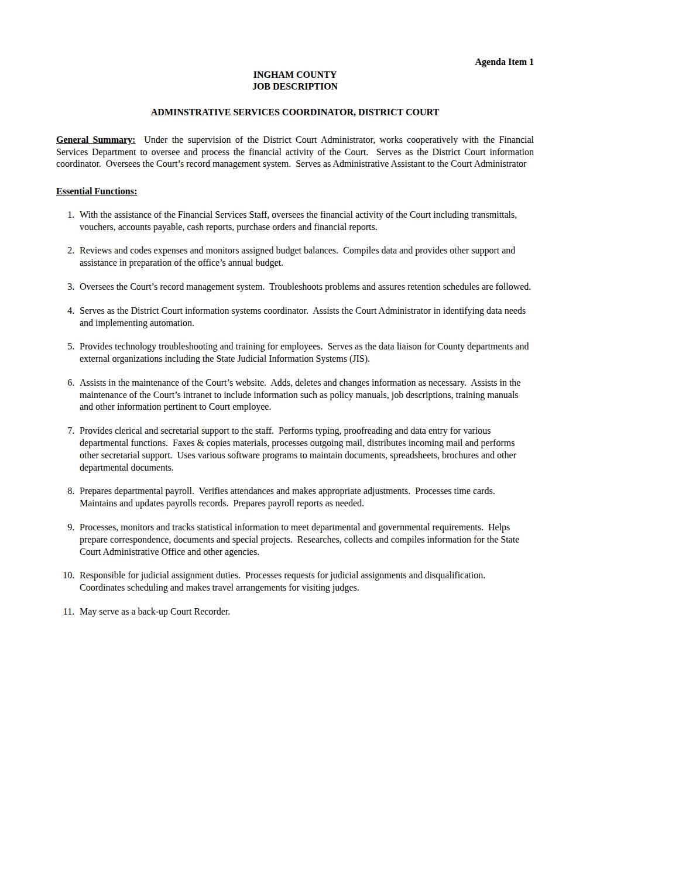Agenda Item 1
INGHAM COUNTY
JOB DESCRIPTION
ADMINSTRATIVE SERVICES COORDINATOR, DISTRICT COURT
General Summary: Under the supervision of the District Court Administrator, works cooperatively with the Financial Services Department to oversee and process the financial activity of the Court. Serves as the District Court information coordinator. Oversees the Court’s record management system. Serves as Administrative Assistant to the Court Administrator
Essential Functions:
With the assistance of the Financial Services Staff, oversees the financial activity of the Court including transmittals, vouchers, accounts payable, cash reports, purchase orders and financial reports.
Reviews and codes expenses and monitors assigned budget balances. Compiles data and provides other support and assistance in preparation of the office’s annual budget.
Oversees the Court’s record management system. Troubleshoots problems and assures retention schedules are followed.
Serves as the District Court information systems coordinator. Assists the Court Administrator in identifying data needs and implementing automation.
Provides technology troubleshooting and training for employees. Serves as the data liaison for County departments and external organizations including the State Judicial Information Systems (JIS).
Assists in the maintenance of the Court’s website. Adds, deletes and changes information as necessary. Assists in the maintenance of the Court’s intranet to include information such as policy manuals, job descriptions, training manuals and other information pertinent to Court employee.
Provides clerical and secretarial support to the staff. Performs typing, proofreading and data entry for various departmental functions. Faxes & copies materials, processes outgoing mail, distributes incoming mail and performs other secretarial support. Uses various software programs to maintain documents, spreadsheets, brochures and other departmental documents.
Prepares departmental payroll. Verifies attendances and makes appropriate adjustments. Processes time cards. Maintains and updates payrolls records. Prepares payroll reports as needed.
Processes, monitors and tracks statistical information to meet departmental and governmental requirements. Helps prepare correspondence, documents and special projects. Researches, collects and compiles information for the State Court Administrative Office and other agencies.
Responsible for judicial assignment duties. Processes requests for judicial assignments and disqualification. Coordinates scheduling and makes travel arrangements for visiting judges.
May serve as a back-up Court Recorder.